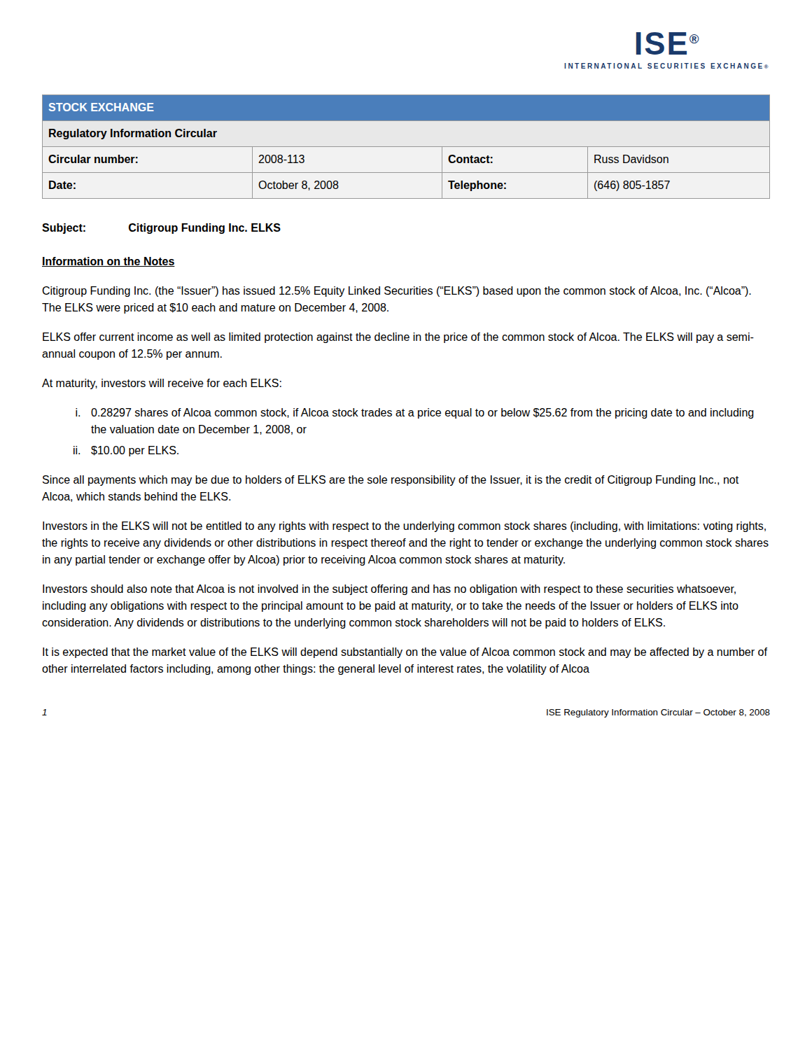ISE®
INTERNATIONAL SECURITIES EXCHANGE®
| STOCK EXCHANGE |
| Regulatory Information Circular |
| Circular number: | 2008-113 | Contact: | Russ Davidson |
| Date: | October 8, 2008 | Telephone: | (646) 805-1857 |
Subject: Citigroup Funding Inc. ELKS
Information on the Notes
Citigroup Funding Inc. (the “Issuer”) has issued 12.5% Equity Linked Securities (“ELKS”) based upon the common stock of Alcoa, Inc. (“Alcoa”). The ELKS were priced at $10 each and mature on December 4, 2008.
ELKS offer current income as well as limited protection against the decline in the price of the common stock of Alcoa. The ELKS will pay a semi-annual coupon of 12.5% per annum.
At maturity, investors will receive for each ELKS:
0.28297 shares of Alcoa common stock, if Alcoa stock trades at a price equal to or below $25.62 from the pricing date to and including the valuation date on December 1, 2008, or
$10.00 per ELKS.
Since all payments which may be due to holders of ELKS are the sole responsibility of the Issuer, it is the credit of Citigroup Funding Inc., not Alcoa, which stands behind the ELKS.
Investors in the ELKS will not be entitled to any rights with respect to the underlying common stock shares (including, with limitations: voting rights, the rights to receive any dividends or other distributions in respect thereof and the right to tender or exchange the underlying common stock shares in any partial tender or exchange offer by Alcoa) prior to receiving Alcoa common stock shares at maturity.
Investors should also note that Alcoa is not involved in the subject offering and has no obligation with respect to these securities whatsoever, including any obligations with respect to the principal amount to be paid at maturity, or to take the needs of the Issuer or holders of ELKS into consideration. Any dividends or distributions to the underlying common stock shareholders will not be paid to holders of ELKS.
It is expected that the market value of the ELKS will depend substantially on the value of Alcoa common stock and may be affected by a number of other interrelated factors including, among other things: the general level of interest rates, the volatility of Alcoa
1 ISE Regulatory Information Circular – October 8, 2008